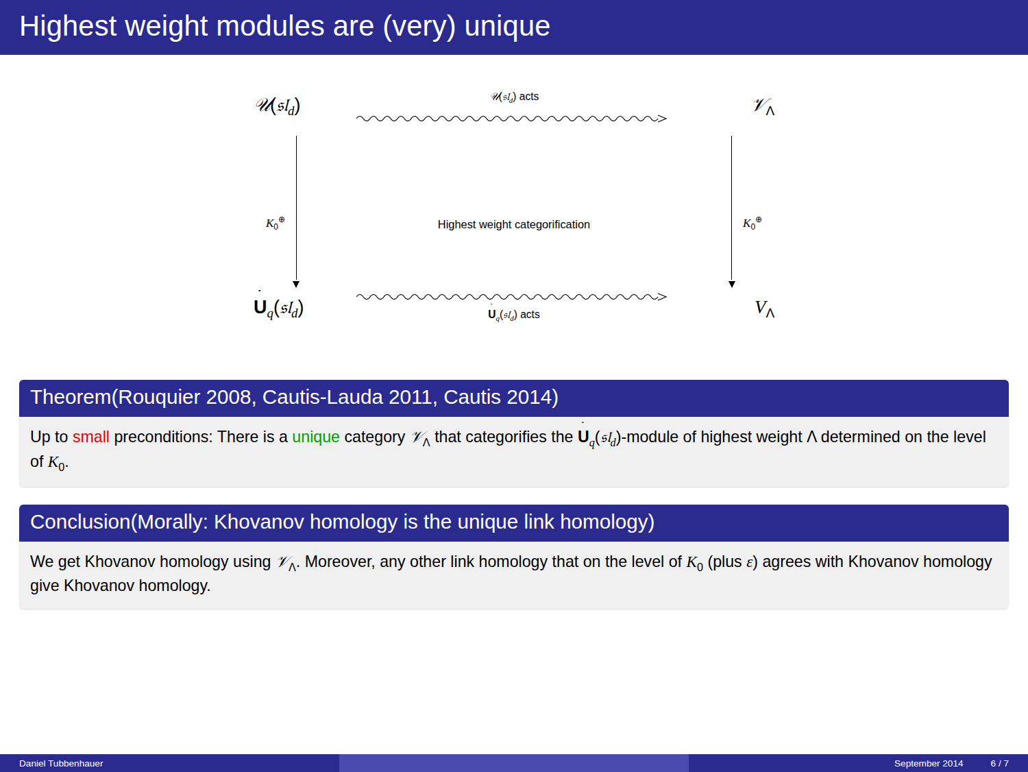Highest weight modules are (very) unique
𝒰(𝔰𝔩d)
𝒱Λ
Uq(𝔰𝔩d)
VΛ
𝒰(𝔰𝔩d) acts
Uq(𝔰𝔩d) acts
K0⊕
K0⊕
Highest weight categorification
Theorem(Rouquier 2008, Cautis-Lauda 2011, Cautis 2014)
Up to small preconditions: There is a unique category 𝒱Λ that categorifies the Uq(𝔰𝔩d)-module of highest weight Λ determined on the level of K0.
Conclusion(Morally: Khovanov homology is the unique link homology)
We get Khovanov homology using 𝒱Λ. Moreover, any other link homology that on the level of K0 (plus ε) agrees with Khovanov homology give Khovanov homology.
Daniel Tubbenhauer
September 20146 / 7